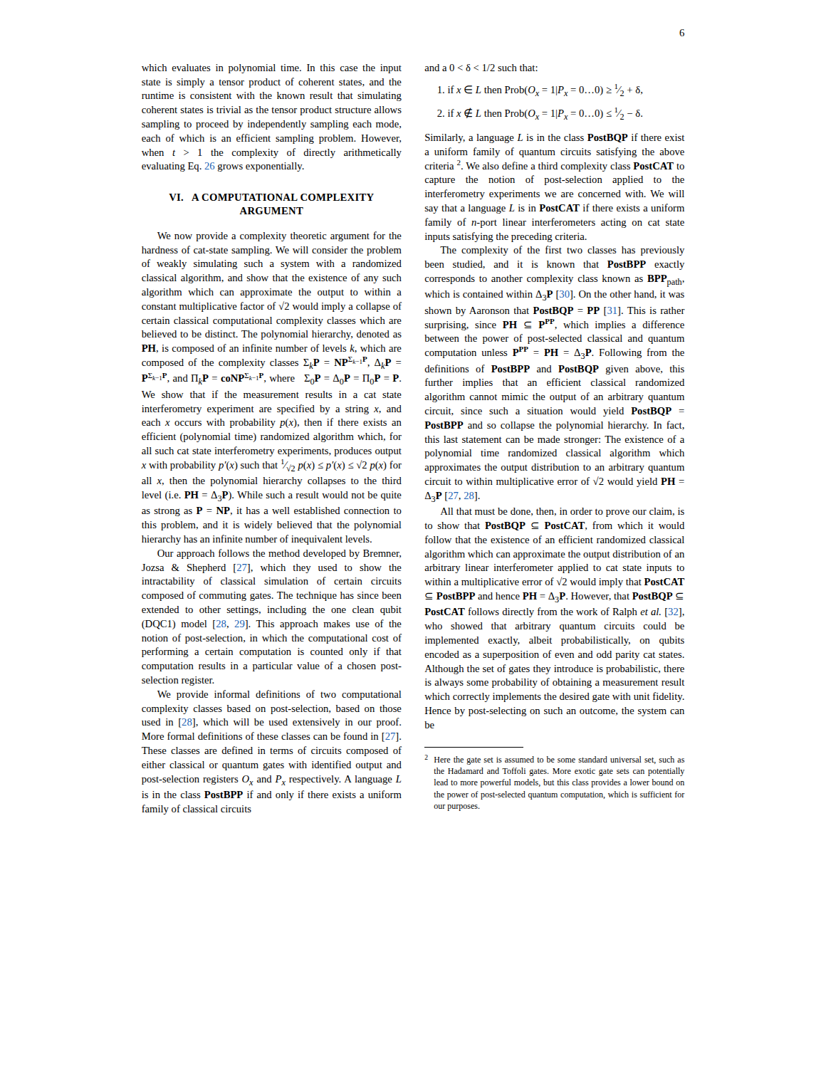6
which evaluates in polynomial time. In this case the input state is simply a tensor product of coherent states, and the runtime is consistent with the known result that simulating coherent states is trivial as the tensor product structure allows sampling to proceed by independently sampling each mode, each of which is an efficient sampling problem. However, when t > 1 the complexity of directly arithmetically evaluating Eq. 26 grows exponentially.
VI. A Computational Complexity Argument
We now provide a complexity theoretic argument for the hardness of cat-state sampling. We will consider the problem of weakly simulating such a system with a randomized classical algorithm, and show that the existence of any such algorithm which can approximate the output to within a constant multiplicative factor of √2 would imply a collapse of certain classical computational complexity classes which are believed to be distinct. The polynomial hierarchy, denoted as PH, is composed of an infinite number of levels k, which are composed of the complexity classes ΣkP = NPΣk−1P, ΔkP = PΣk−1P, and ΠkP = coNPΣk−1P, where Σ0P = Δ0P = Π0P = P. We show that if the measurement results in a cat state interferometry experiment are specified by a string x, and each x occurs with probability p(x), then if there exists an efficient (polynomial time) randomized algorithm which, for all such cat state interferometry experiments, produces output x with probability p′(x) such that 1⁄√2 p(x) ≤ p′(x) ≤ √2 p(x) for all x, then the polynomial hierarchy collapses to the third level (i.e. PH = Δ3P). While such a result would not be quite as strong as P = NP, it has a well established connection to this problem, and it is widely believed that the polynomial hierarchy has an infinite number of inequivalent levels.
Our approach follows the method developed by Bremner, Jozsa & Shepherd [27], which they used to show the intractability of classical simulation of certain circuits composed of commuting gates. The technique has since been extended to other settings, including the one clean qubit (DQC1) model [28, 29]. This approach makes use of the notion of post-selection, in which the computational cost of performing a certain computation is counted only if that computation results in a particular value of a chosen post-selection register.
We provide informal definitions of two computational complexity classes based on post-selection, based on those used in [28], which will be used extensively in our proof. More formal definitions of these classes can be found in [27]. These classes are defined in terms of circuits composed of either classical or quantum gates with identified output and post-selection registers Ox and Px respectively. A language L is in the class PostBPP if and only if there exists a uniform family of classical circuits
and a 0 < δ < 1/2 such that:
if x ∈ L then Prob(Ox = 1|Px = 0…0) ≥ 1⁄2 + δ,
if x ∉ L then Prob(Ox = 1|Px = 0…0) ≤ 1⁄2 − δ.
Similarly, a language L is in the class PostBQP if there exist a uniform family of quantum circuits satisfying the above criteria 2. We also define a third complexity class PostCAT to capture the notion of post-selection applied to the interferometry experiments we are concerned with. We will say that a language L is in PostCAT if there exists a uniform family of n-port linear interferometers acting on cat state inputs satisfying the preceding criteria.
The complexity of the first two classes has previously been studied, and it is known that PostBPP exactly corresponds to another complexity class known as BPPpath, which is contained within Δ3P [30]. On the other hand, it was shown by Aaronson that PostBQP = PP [31]. This is rather surprising, since PH ⊆ PPP, which implies a difference between the power of post-selected classical and quantum computation unless PPP = PH = Δ3P. Following from the definitions of PostBPP and PostBQP given above, this further implies that an efficient classical randomized algorithm cannot mimic the output of an arbitrary quantum circuit, since such a situation would yield PostBQP = PostBPP and so collapse the polynomial hierarchy. In fact, this last statement can be made stronger: The existence of a polynomial time randomized classical algorithm which approximates the output distribution to an arbitrary quantum circuit to within multiplicative error of √2 would yield PH = Δ3P [27, 28].
All that must be done, then, in order to prove our claim, is to show that PostBQP ⊆ PostCAT, from which it would follow that the existence of an efficient randomized classical algorithm which can approximate the output distribution of an arbitrary linear interferometer applied to cat state inputs to within a multiplicative error of √2 would imply that PostCAT ⊆ PostBPP and hence PH = Δ3P. However, that PostBQP ⊆ PostCAT follows directly from the work of Ralph et al. [32], who showed that arbitrary quantum circuits could be implemented exactly, albeit probabilistically, on qubits encoded as a superposition of even and odd parity cat states. Although the set of gates they introduce is probabilistic, there is always some probability of obtaining a measurement result which correctly implements the desired gate with unit fidelity. Hence by post-selecting on such an outcome, the system can be
2 Here the gate set is assumed to be some standard universal set, such as the Hadamard and Toffoli gates. More exotic gate sets can potentially lead to more powerful models, but this class provides a lower bound on the power of post-selected quantum computation, which is sufficient for our purposes.